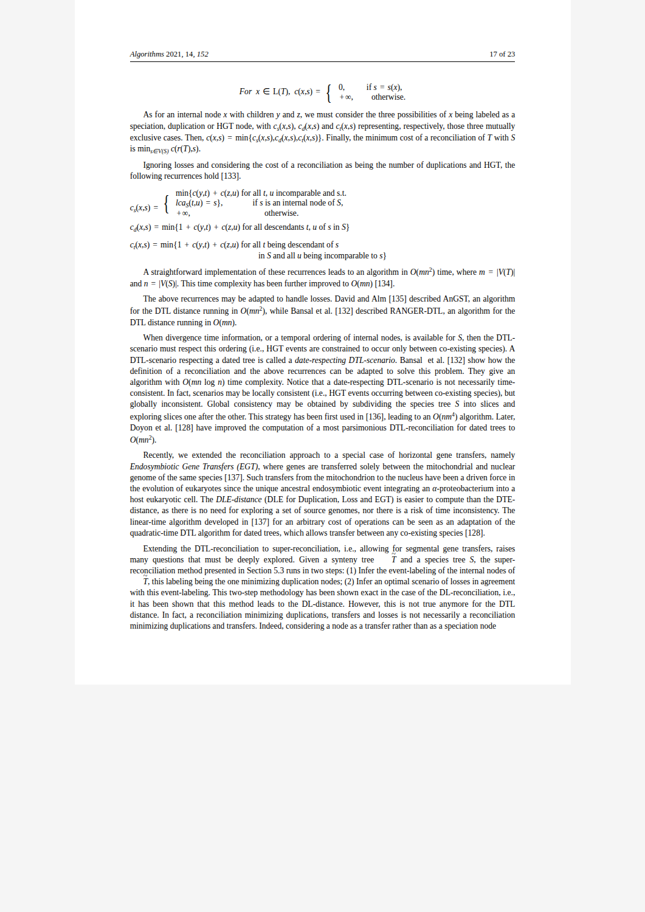Algorithms 2021, 14, 152
17 of 23
For x ∈ L(T), c(x,s) = { 0, if s = s(x), +∞, otherwise.
As for an internal node x with children y and z, we must consider the three possibilities of x being labeled as a speciation, duplication or HGT node, with cs(x,s), cd(x,s) and ct(x,s) representing, respectively, those three mutually exclusive cases. Then, c(x,s) = min{cs(x,s),cd(x,s),ct(x,s)}. Finally, the minimum cost of a reconciliation of T with S is mins∈V(S) c(r(T),s).
Ignoring losses and considering the cost of a reconciliation as being the number of duplications and HGT, the following recurrences hold [133].
cs(x,s) = { min{c(y,t) + c(z,u) for all t, u incomparable and s.t. lca S(t,u) = s}, if s is an internal node of S, +∞, otherwise.
cd(x,s) = min{1 + c(y,t) + c(z,u) for all descendants t, u of s in S}
ct(x,s) = min{1 + c(y,t) + c(z,u) for all t being descendant of s
in S and all u being incomparable to s}
A straightforward implementation of these recurrences leads to an algorithm in O(mn 2) time, where m = |V(T)| and n = |V(S)|. This time complexity has been further improved to O(mn) [134].
The above recurrences may be adapted to handle losses. David and Alm [135] described AnGST, an algorithm for the DTL distance running in O(mn 2), while Bansal et al. [132] described RANGER-DTL, an algorithm for the DTL distance running in O(mn).
When divergence time information, or a temporal ordering of internal nodes, is available for S, then the DTL-scenario must respect this ordering (i.e., HGT events are constrained to occur only between co-existing species). A DTL-scenario respecting a dated tree is called a date-respecting DTL-scenario. Bansal et al. [132] show how the definition of a reconciliation and the above recurrences can be adapted to solve this problem. They give an algorithm with O(mn log n) time complexity. Notice that a date-respecting DTL-scenario is not necessarily time-consistent. In fact, scenarios may be locally consistent (i.e., HGT events occurring between co-existing species), but globally inconsistent. Global consistency may be obtained by subdividing the species tree S into slices and exploring slices one after the other. This strategy has been first used in [136], leading to an O(nm 4) algorithm. Later, Doyon et al. [128] have improved the computation of a most parsimonious DTL-reconciliation for dated trees to O(mn 2).
Recently, we extended the reconciliation approach to a special case of horizontal gene transfers, namely Endosymbiotic Gene Transfers (EGT), where genes are transferred solely between the mitochondrial and nuclear genome of the same species [137]. Such transfers from the mitochondrion to the nucleus have been a driven force in the evolution of eukaryotes since the unique ancestral endosymbiotic event integrating an α-proteobacterium into a host eukaryotic cell. The DLE-distance (DLE for Duplication, Loss and EGT) is easier to compute than the DTE-distance, as there is no need for exploring a set of source genomes, nor there is a risk of time inconsistency. The linear-time algorithm developed in [137] for an arbitrary cost of operations can be seen as an adaptation of the quadratic-time DTL algorithm for dated trees, which allows transfer between any co-existing species [128].
Extending the DTL-reconciliation to super-reconciliation, i.e., allowing for segmental gene transfers, raises many questions that must be deeply explored. Given a synteny tree T and a species tree S, the super-reconciliation method presented in Section 5.3 runs in two steps: (1) Infer the event-labeling of the internal nodes of T, this labeling being the one minimizing duplication nodes; (2) Infer an optimal scenario of losses in agreement with this event-labeling. This two-step methodology has been shown exact in the case of the DL-reconciliation, i.e., it has been shown that this method leads to the DL-distance. However, this is not true anymore for the DTL distance. In fact, a reconciliation minimizing duplications, transfers and losses is not necessarily a reconciliation minimizing duplications and transfers. Indeed, considering a node as a transfer rather than as a speciation node